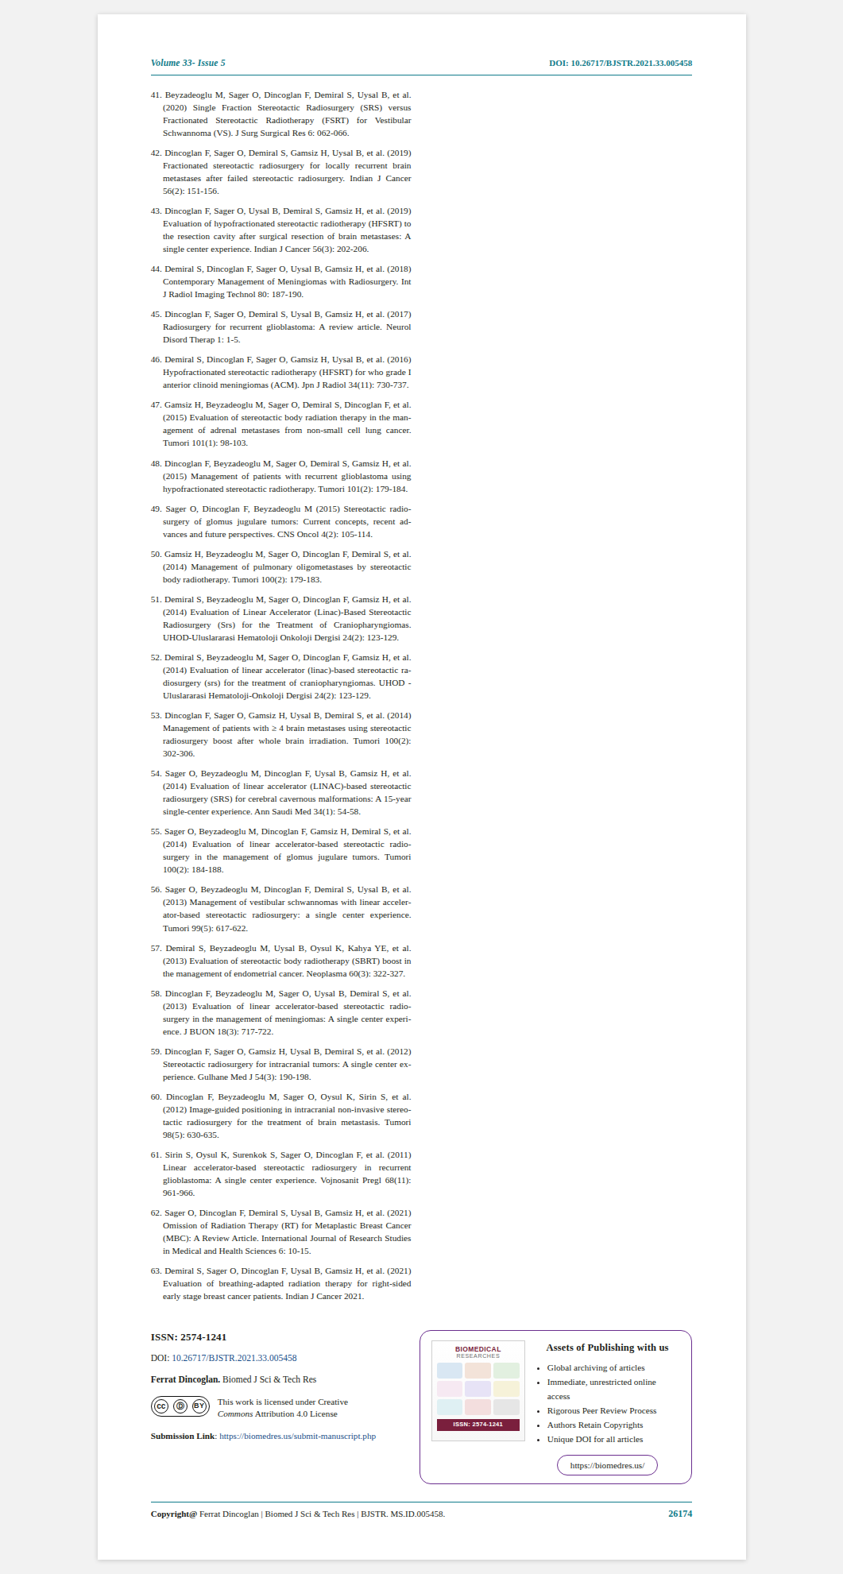Volume 33- Issue 5
DOI: 10.26717/BJSTR.2021.33.005458
41. Beyzadeoglu M, Sager O, Dincoglan F, Demiral S, Uysal B, et al. (2020) Single Fraction Stereotactic Radiosurgery (SRS) versus Fractionated Stereotactic Radiotherapy (FSRT) for Vestibular Schwannoma (VS). J Surg Surgical Res 6: 062-066.
42. Dincoglan F, Sager O, Demiral S, Gamsiz H, Uysal B, et al. (2019) Fractionated stereotactic radiosurgery for locally recurrent brain metastases after failed stereotactic radiosurgery. Indian J Cancer 56(2): 151-156.
43. Dincoglan F, Sager O, Uysal B, Demiral S, Gamsiz H, et al. (2019) Evaluation of hypofractionated stereotactic radiotherapy (HFSRT) to the resection cavity after surgical resection of brain metastases: A single center experience. Indian J Cancer 56(3): 202-206.
44. Demiral S, Dincoglan F, Sager O, Uysal B, Gamsiz H, et al. (2018) Contemporary Management of Meningiomas with Radiosurgery. Int J Radiol Imaging Technol 80: 187-190.
45. Dincoglan F, Sager O, Demiral S, Uysal B, Gamsiz H, et al. (2017) Radiosurgery for recurrent glioblastoma: A review article. Neurol Disord Therap 1: 1-5.
46. Demiral S, Dincoglan F, Sager O, Gamsiz H, Uysal B, et al. (2016) Hypofractionated stereotactic radiotherapy (HFSRT) for who grade I anterior clinoid meningiomas (ACM). Jpn J Radiol 34(11): 730-737.
47. Gamsiz H, Beyzadeoglu M, Sager O, Demiral S, Dincoglan F, et al. (2015) Evaluation of stereotactic body radiation therapy in the management of adrenal metastases from non-small cell lung cancer. Tumori 101(1): 98-103.
48. Dincoglan F, Beyzadeoglu M, Sager O, Demiral S, Gamsiz H, et al. (2015) Management of patients with recurrent glioblastoma using hypofractionated stereotactic radiotherapy. Tumori 101(2): 179-184.
49. Sager O, Dincoglan F, Beyzadeoglu M (2015) Stereotactic radiosurgery of glomus jugulare tumors: Current concepts, recent advances and future perspectives. CNS Oncol 4(2): 105-114.
50. Gamsiz H, Beyzadeoglu M, Sager O, Dincoglan F, Demiral S, et al. (2014) Management of pulmonary oligometastases by stereotactic body radiotherapy. Tumori 100(2): 179-183.
51. Demiral S, Beyzadeoglu M, Sager O, Dincoglan F, Gamsiz H, et al. (2014) Evaluation of Linear Accelerator (Linac)-Based Stereotactic Radiosurgery (Srs) for the Treatment of Craniopharyngiomas. UHOD-Uluslararasi Hematoloji Onkoloji Dergisi 24(2): 123-129.
52. Demiral S, Beyzadeoglu M, Sager O, Dincoglan F, Gamsiz H, et al. (2014) Evaluation of linear accelerator (linac)-based stereotactic radiosurgery (srs) for the treatment of craniopharyngiomas. UHOD - Uluslararasi Hematoloji-Onkoloji Dergisi 24(2): 123-129.
53. Dincoglan F, Sager O, Gamsiz H, Uysal B, Demiral S, et al. (2014) Management of patients with ≥ 4 brain metastases using stereotactic radiosurgery boost after whole brain irradiation. Tumori 100(2): 302-306.
54. Sager O, Beyzadeoglu M, Dincoglan F, Uysal B, Gamsiz H, et al. (2014) Evaluation of linear accelerator (LINAC)-based stereotactic radiosurgery (SRS) for cerebral cavernous malformations: A 15-year single-center experience. Ann Saudi Med 34(1): 54-58.
55. Sager O, Beyzadeoglu M, Dincoglan F, Gamsiz H, Demiral S, et al. (2014) Evaluation of linear accelerator-based stereotactic radiosurgery in the management of glomus jugulare tumors. Tumori 100(2): 184-188.
56. Sager O, Beyzadeoglu M, Dincoglan F, Demiral S, Uysal B, et al. (2013) Management of vestibular schwannomas with linear accelerator-based stereotactic radiosurgery: a single center experience. Tumori 99(5): 617-622.
57. Demiral S, Beyzadeoglu M, Uysal B, Oysul K, Kahya YE, et al. (2013) Evaluation of stereotactic body radiotherapy (SBRT) boost in the management of endometrial cancer. Neoplasma 60(3): 322-327.
58. Dincoglan F, Beyzadeoglu M, Sager O, Uysal B, Demiral S, et al. (2013) Evaluation of linear accelerator-based stereotactic radiosurgery in the management of meningiomas: A single center experience. J BUON 18(3): 717-722.
59. Dincoglan F, Sager O, Gamsiz H, Uysal B, Demiral S, et al. (2012) Stereotactic radiosurgery for intracranial tumors: A single center experience. Gulhane Med J 54(3): 190-198.
60. Dincoglan F, Beyzadeoglu M, Sager O, Oysul K, Sirin S, et al. (2012) Image-guided positioning in intracranial non-invasive stereotactic radiosurgery for the treatment of brain metastasis. Tumori 98(5): 630-635.
61. Sirin S, Oysul K, Surenkok S, Sager O, Dincoglan F, et al. (2011) Linear accelerator-based stereotactic radiosurgery in recurrent glioblastoma: A single center experience. Vojnosanit Pregl 68(11): 961-966.
62. Sager O, Dincoglan F, Demiral S, Uysal B, Gamsiz H, et al. (2021) Omission of Radiation Therapy (RT) for Metaplastic Breast Cancer (MBC): A Review Article. International Journal of Research Studies in Medical and Health Sciences 6: 10-15.
63. Demiral S, Sager O, Dincoglan F, Uysal B, Gamsiz H, et al. (2021) Evaluation of breathing-adapted radiation therapy for right-sided early stage breast cancer patients. Indian J Cancer 2021.
ISSN: 2574-1241
DOI: 10.26717/BJSTR.2021.33.005458
Ferrat Dincoglan. Biomed J Sci & Tech Res
cc Ⓓ BY
This work is licensed under Creative
Commons Attribution 4.0 License
Submission Link: https://biomedres.us/submit-manuscript.php
BIOMEDICALRESEARCHES
ISSN: 2574-1241
Assets of Publishing with us
Global archiving of articles
Immediate, unrestricted online access
Rigorous Peer Review Process
Authors Retain Copyrights
Unique DOI for all articles
https://biomedres.us/
Copyright@ Ferrat Dincoglan | Biomed J Sci & Tech Res | BJSTR. MS.ID.005458.
26174